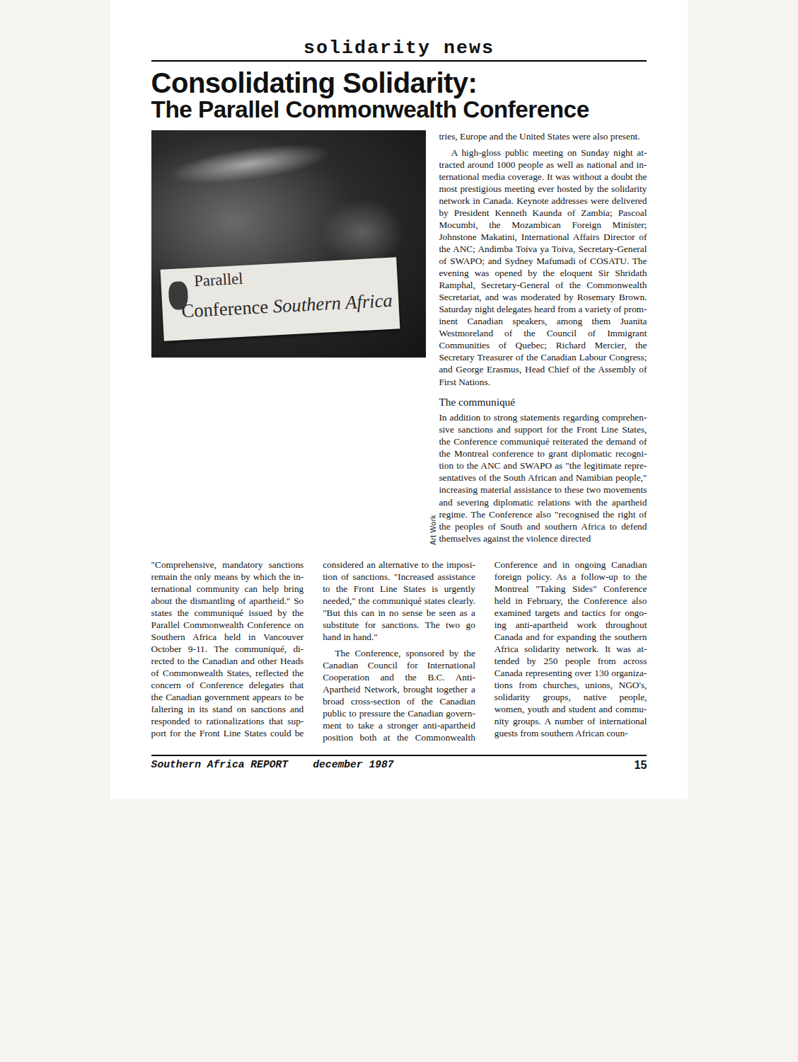solidarity news
Consolidating Solidarity: The Parallel Commonwealth Conference
Parallel
Conference Southern Africa
Art Work
tries, Europe and the United States were also present.
A high-gloss public meeting on Sunday night attracted around 1000 people as well as national and international media coverage. It was without a doubt the most prestigious meeting ever hosted by the solidarity network in Canada. Keynote addresses were delivered by President Kenneth Kaunda of Zambia; Pascoal Mocumbi, the Mozambican Foreign Minister; Johnstone Makatini, International Affairs Director of the ANC; Andimba Toiva ya Toiva, Secretary-General of SWAPO; and Sydney Mafumadi of COSATU. The evening was opened by the eloquent Sir Shridath Ramphal, Secretary-General of the Commonwealth Secretariat, and was moderated by Rosemary Brown. Saturday night delegates heard from a variety of prominent Canadian speakers, among them Juanita Westmoreland of the Council of Immigrant Communities of Quebec; Richard Mercier, the Secretary Treasurer of the Canadian Labour Congress; and George Erasmus, Head Chief of the Assembly of First Nations.
The communiqué
In addition to strong statements regarding comprehensive sanctions and support for the Front Line States, the Conference communiqué reiterated the demand of the Montreal conference to grant diplomatic recognition to the ANC and SWAPO as "the legitimate representatives of the South African and Namibian people," increasing material assistance to these two movements and severing diplomatic relations with the apartheid regime. The Conference also "recognised the right of the peoples of South and southern Africa to defend themselves against the violence directed
"Comprehensive, mandatory sanctions remain the only means by which the international community can help bring about the dismantling of apartheid." So states the communiqué issued by the Parallel Commonwealth Conference on Southern Africa held in Vancouver October 9-11. The communiqué, directed to the Canadian and other Heads of Commonwealth States, reflected the concern of Conference delegates that the Canadian government appears to be faltering in its stand on sanctions and responded to rationalizations that support for the Front Line States could be considered an alternative to the imposition of sanctions. "Increased assistance to the Front Line States is urgently needed," the communiqué states clearly. "But this can in no sense be seen as a substitute for sanctions. The two go hand in hand."
The Conference, sponsored by the Canadian Council for International Cooperation and the B.C. Anti-Apartheid Network, brought together a broad cross-section of the Canadian public to pressure the Canadian government to take a stronger anti-apartheid position both at the Commonwealth Conference and in ongoing Canadian foreign policy. As a follow-up to the Montreal "Taking Sides" Conference held in February, the Conference also examined targets and tactics for ongoing anti-apartheid work throughout Canada and for expanding the southern Africa solidarity network. It was attended by 250 people from across Canada representing over 130 organizations from churches, unions, NGO's, solidarity groups, native people, women, youth and student and community groups. A number of international guests from southern African coun-
Southern Africa REPORT december 1987
15